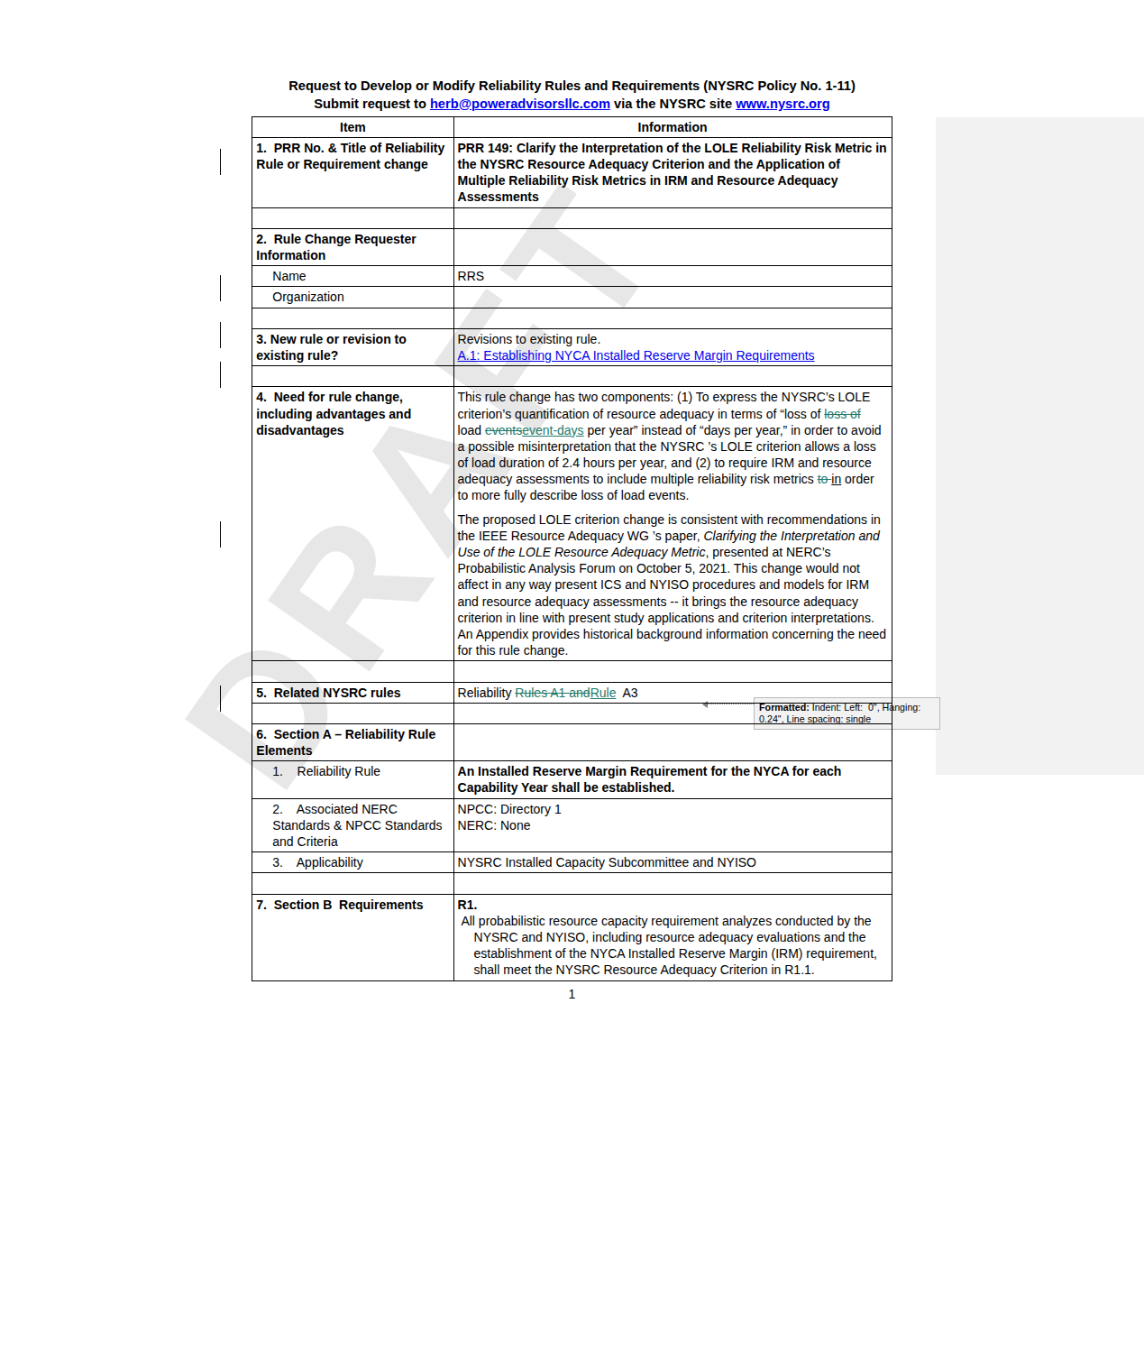DRAFT
Formatted: Indent: Left: 0", Hanging: 0.24", Line spacing: single
Request to Develop or Modify Reliability Rules and Requirements (NYSRC Policy No. 1-11)
Submit request to herb@poweradvisorsllc.com via the NYSRC site www.nysrc.org
| Item | Information |
| --- | --- |
| 1. PRR No. & Title of Reliability Rule or Requirement change | PRR 149: Clarify the Interpretation of the LOLE Reliability Risk Metric in the NYSRC Resource Adequacy Criterion and the Application of Multiple Reliability Risk Metrics in IRM and Resource Adequacy Assessments |
| 2. Rule Change Requester Information | |
| Name | RRS |
| Organization | |
| 3. New rule or revision to existing rule? | Revisions to existing rule. A.1: Establishing NYCA Installed Reserve Margin Requirements |
| 4. Need for rule change, including advantages and disadvantages | This rule change has two components: (1) To express the NYSRC’s LOLE criterion’s quantification of resource adequacy in terms of “loss of loss of load events event-days per year” instead of “days per year,” in order to avoid a possible misinterpretation that the NYSRC ’s LOLE criterion allows a loss of load duration of 2.4 hours per year, and (2) to require IRM and resource adequacy assessments to include multiple reliability risk metrics to in order to more fully describe loss of load events. The proposed LOLE criterion change is consistent with recommendations in the IEEE Resource Adequacy WG ’s paper, Clarifying the Interpretation and Use of the LOLE Resource Adequacy Metric , presented at NERC’s Probabilistic Analysis Forum on October 5, 2021. This change would not affect in any way present ICS and NYISO procedures and models for IRM and resource adequacy assessments -- it brings the resource adequacy criterion in line with present study applications and criterion interpretations. An Appendix provides historical background information concerning the need for this rule change. |
| 5. Related NYSRC rules | Reliability Rules A1 and Rule A3 |
| 6. Section A – Reliability Rule Elements | |
| 1. Reliability Rule | An Installed Reserve Margin Requirement for the NYCA for each Capability Year shall be established. |
| 2. Associated NERC Standards & NPCC Standards and Criteria | NPCC: Directory 1 NERC: None |
| 3. Applicability | NYSRC Installed Capacity Subcommittee and NYISO |
| 7. Section B Requirements | R1. All probabilistic resource capacity requirement analyzes conducted by the NYSRC and NYISO, including resource adequacy evaluations and the establishment of the NYCA Installed Reserve Margin (IRM) requirement, shall meet the NYSRC Resource Adequacy Criterion in R1.1. |
1